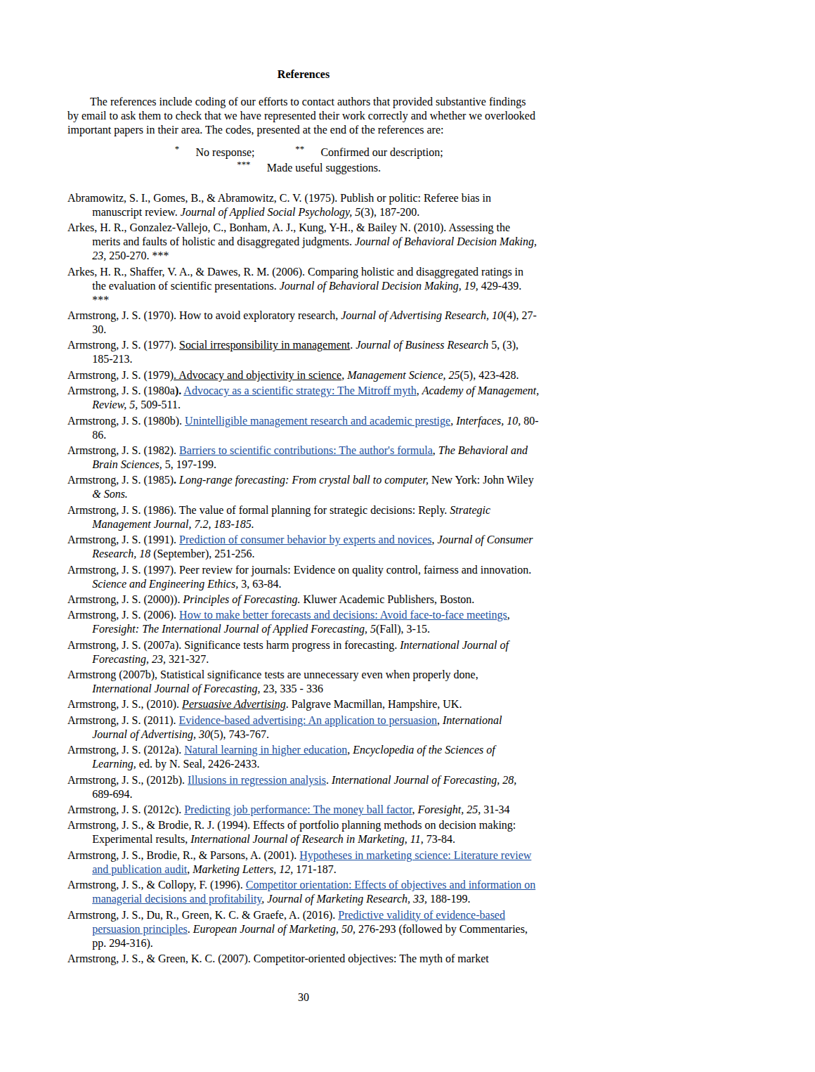References
The references include coding of our efforts to contact authors that provided substantive findings by email to ask them to check that we have represented their work correctly and whether we overlooked important papers in their area. The codes, presented at the end of the references are:
* No response; ** Confirmed our description; *** Made useful suggestions.
Abramowitz, S. I., Gomes, B., & Abramowitz, C. V. (1975). Publish or politic: Referee bias in manuscript review. Journal of Applied Social Psychology, 5(3), 187-200.
Arkes, H. R., Gonzalez-Vallejo, C., Bonham, A. J., Kung, Y-H., & Bailey N. (2010). Assessing the merits and faults of holistic and disaggregated judgments. Journal of Behavioral Decision Making, 23, 250-270. ***
Arkes, H. R., Shaffer, V. A., & Dawes, R. M. (2006). Comparing holistic and disaggregated ratings in the evaluation of scientific presentations. Journal of Behavioral Decision Making, 19, 429-439. ***
Armstrong, J. S. (1970). How to avoid exploratory research, Journal of Advertising Research, 10(4), 27-30.
Armstrong, J. S. (1977). Social irresponsibility in management. Journal of Business Research 5, (3), 185-213.
Armstrong, J. S. (1979). Advocacy and objectivity in science, Management Science, 25(5), 423-428.
Armstrong, J. S. (1980a). Advocacy as a scientific strategy: The Mitroff myth, Academy of Management, Review, 5, 509-511.
Armstrong, J. S. (1980b). Unintelligible management research and academic prestige, Interfaces, 10, 80-86.
Armstrong, J. S. (1982). Barriers to scientific contributions: The author's formula, The Behavioral and Brain Sciences, 5, 197-199.
Armstrong, J. S. (1985). Long-range forecasting: From crystal ball to computer, New York: John Wiley & Sons.
Armstrong, J. S. (1986). The value of formal planning for strategic decisions: Reply. Strategic Management Journal, 7.2, 183-185.
Armstrong, J. S. (1991). Prediction of consumer behavior by experts and novices, Journal of Consumer Research, 18 (September), 251-256.
Armstrong, J. S. (1997). Peer review for journals: Evidence on quality control, fairness and innovation. Science and Engineering Ethics, 3, 63-84.
Armstrong, J. S. (2000)). Principles of Forecasting. Kluwer Academic Publishers, Boston.
Armstrong, J. S. (2006). How to make better forecasts and decisions: Avoid face-to-face meetings, Foresight: The International Journal of Applied Forecasting, 5(Fall), 3-15.
Armstrong, J. S. (2007a). Significance tests harm progress in forecasting. International Journal of Forecasting, 23, 321-327.
Armstrong (2007b), Statistical significance tests are unnecessary even when properly done, International Journal of Forecasting, 23, 335 - 336
Armstrong, J. S., (2010). Persuasive Advertising. Palgrave Macmillan, Hampshire, UK.
Armstrong, J. S. (2011). Evidence-based advertising: An application to persuasion, International Journal of Advertising, 30(5), 743-767.
Armstrong, J. S. (2012a). Natural learning in higher education, Encyclopedia of the Sciences of Learning, ed. by N. Seal, 2426-2433.
Armstrong, J. S., (2012b). Illusions in regression analysis. International Journal of Forecasting, 28, 689-694.
Armstrong, J. S. (2012c). Predicting job performance: The money ball factor, Foresight, 25, 31-34
Armstrong, J. S., & Brodie, R. J. (1994). Effects of portfolio planning methods on decision making: Experimental results, International Journal of Research in Marketing, 11, 73-84.
Armstrong, J. S., Brodie, R., & Parsons, A. (2001). Hypotheses in marketing science: Literature review and publication audit, Marketing Letters, 12, 171-187.
Armstrong, J. S., & Collopy, F. (1996). Competitor orientation: Effects of objectives and information on managerial decisions and profitability, Journal of Marketing Research, 33, 188-199.
Armstrong, J. S., Du, R., Green, K. C. & Graefe, A. (2016). Predictive validity of evidence-based persuasion principles. European Journal of Marketing, 50, 276-293 (followed by Commentaries, pp. 294-316).
Armstrong, J. S., & Green, K. C. (2007). Competitor-oriented objectives: The myth of market
30